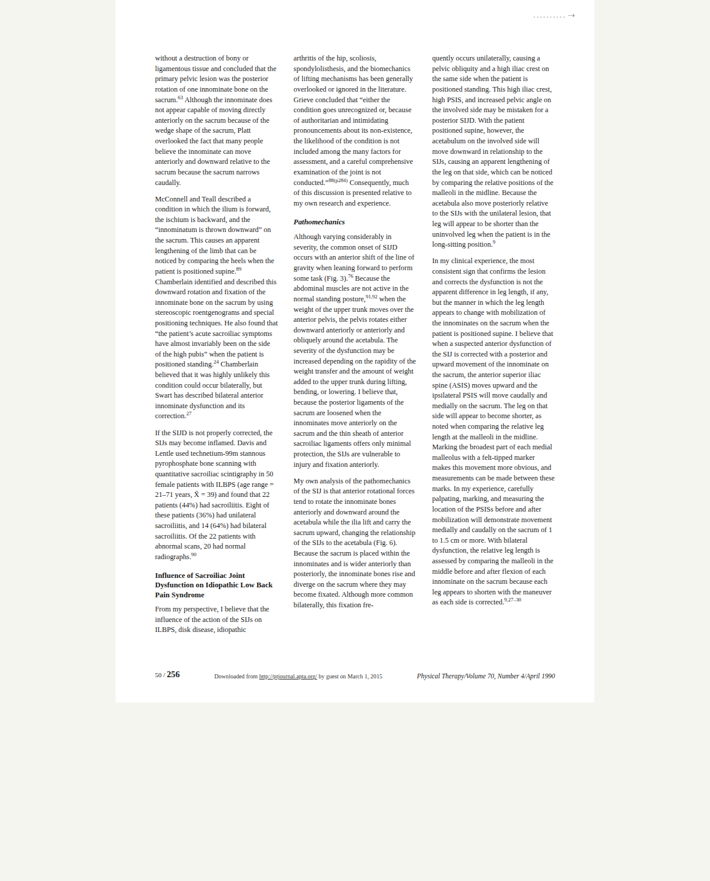.......... ⤑
without a destruction of bony or ligamentous tissue and concluded that the primary pelvic lesion was the posterior rotation of one innominate bone on the sacrum.63 Although the innominate does not appear capable of moving directly anteriorly on the sacrum because of the wedge shape of the sacrum, Platt overlooked the fact that many people believe the innominate can move anteriorly and downward relative to the sacrum because the sacrum narrows caudally.
McConnell and Teall described a condition in which the ilium is forward, the ischium is backward, and the “innominatum is thrown downward” on the sacrum. This causes an apparent lengthening of the limb that can be noticed by comparing the heels when the patient is positioned supine.89 Chamberlain identified and described this downward rotation and fixation of the innominate bone on the sacrum by using stereoscopic roentgenograms and special positioning techniques. He also found that “the patient’s acute sacroiliac symptoms have almost invariably been on the side of the high pubis” when the patient is positioned standing.24 Chamberlain believed that it was highly unlikely this condition could occur bilaterally, but Swart has described bilateral anterior innominate dysfunction and its correction.27
If the SIJD is not properly corrected, the SIJs may become inflamed. Davis and Lentle used technetium-99m stannous pyrophosphate bone scanning with quantitative sacroiliac scintigraphy in 50 female patients with ILBPS (age range = 21–71 years, X̄ = 39) and found that 22 patients (44%) had sacroiliitis. Eight of these patients (36%) had unilateral sacroiliitis, and 14 (64%) had bilateral sacroiliitis. Of the 22 patients with abnormal scans, 20 had normal radiographs.90
Influence of Sacroiliac Joint Dysfunction on Idiopathic Low Back Pain Syndrome
From my perspective, I believe that the influence of the action of the SIJs on ILBPS, disk disease, idiopathic
arthritis of the hip, scoliosis, spondylolisthesis, and the biomechanics of lifting mechanisms has been generally overlooked or ignored in the literature. Grieve concluded that “either the condition goes unrecognized or, because of authoritarian and intimidating pronouncements about its non-existence, the likelihood of the condition is not included among the many factors for assessment, and a careful comprehensive examination of the joint is not conducted.”88(p284) Consequently, much of this discussion is presented relative to my own research and experience.
Pathomechanics
Although varying considerably in severity, the common onset of SIJD occurs with an anterior shift of the line of gravity when leaning forward to perform some task (Fig. 3).76 Because the abdominal muscles are not active in the normal standing posture,91,92 when the weight of the upper trunk moves over the anterior pelvis, the pelvis rotates either downward anteriorly or anteriorly and obliquely around the acetabula. The severity of the dysfunction may be increased depending on the rapidity of the weight transfer and the amount of weight added to the upper trunk during lifting, bending, or lowering. I believe that, because the posterior ligaments of the sacrum are loosened when the innominates move anteriorly on the sacrum and the thin sheath of anterior sacroiliac ligaments offers only minimal protection, the SIJs are vulnerable to injury and fixation anteriorly.
My own analysis of the pathomechanics of the SIJ is that anterior rotational forces tend to rotate the innominate bones anteriorly and downward around the acetabula while the ilia lift and carry the sacrum upward, changing the relationship of the SIJs to the acetabula (Fig. 6). Because the sacrum is placed within the innominates and is wider anteriorly than posteriorly, the innominate bones rise and diverge on the sacrum where they may become fixated. Although more common bilaterally, this fixation fre-
quently occurs unilaterally, causing a pelvic obliquity and a high iliac crest on the same side when the patient is positioned standing. This high iliac crest, high PSIS, and increased pelvic angle on the involved side may be mistaken for a posterior SIJD. With the patient positioned supine, however, the acetabulum on the involved side will move downward in relationship to the SIJs, causing an apparent lengthening of the leg on that side, which can be noticed by comparing the relative positions of the malleoli in the midline. Because the acetabula also move posteriorly relative to the SIJs with the unilateral lesion, that leg will appear to be shorter than the uninvolved leg when the patient is in the long-sitting position.9
In my clinical experience, the most consistent sign that confirms the lesion and corrects the dysfunction is not the apparent difference in leg length, if any, but the manner in which the leg length appears to change with mobilization of the innominates on the sacrum when the patient is positioned supine. I believe that when a suspected anterior dysfunction of the SIJ is corrected with a posterior and upward movement of the innominate on the sacrum, the anterior superior iliac spine (ASIS) moves upward and the ipsilateral PSIS will move caudally and medially on the sacrum. The leg on that side will appear to become shorter, as noted when comparing the relative leg length at the malleoli in the midline. Marking the broadest part of each medial malleolus with a felt-tipped marker makes this movement more obvious, and measurements can be made between these marks. In my experience, carefully palpating, marking, and measuring the location of the PSISs before and after mobilization will demonstrate movement medially and caudally on the sacrum of 1 to 1.5 cm or more. With bilateral dysfunction, the relative leg length is assessed by comparing the malleoli in the middle before and after flexion of each innominate on the sacrum because each leg appears to shorten with the maneuver as each side is corrected.9,27–30
50 / 256
Downloaded from http://ptjournal.apta.org/ by guest on March 1, 2015
Physical Therapy/Volume 70, Number 4/April 1990